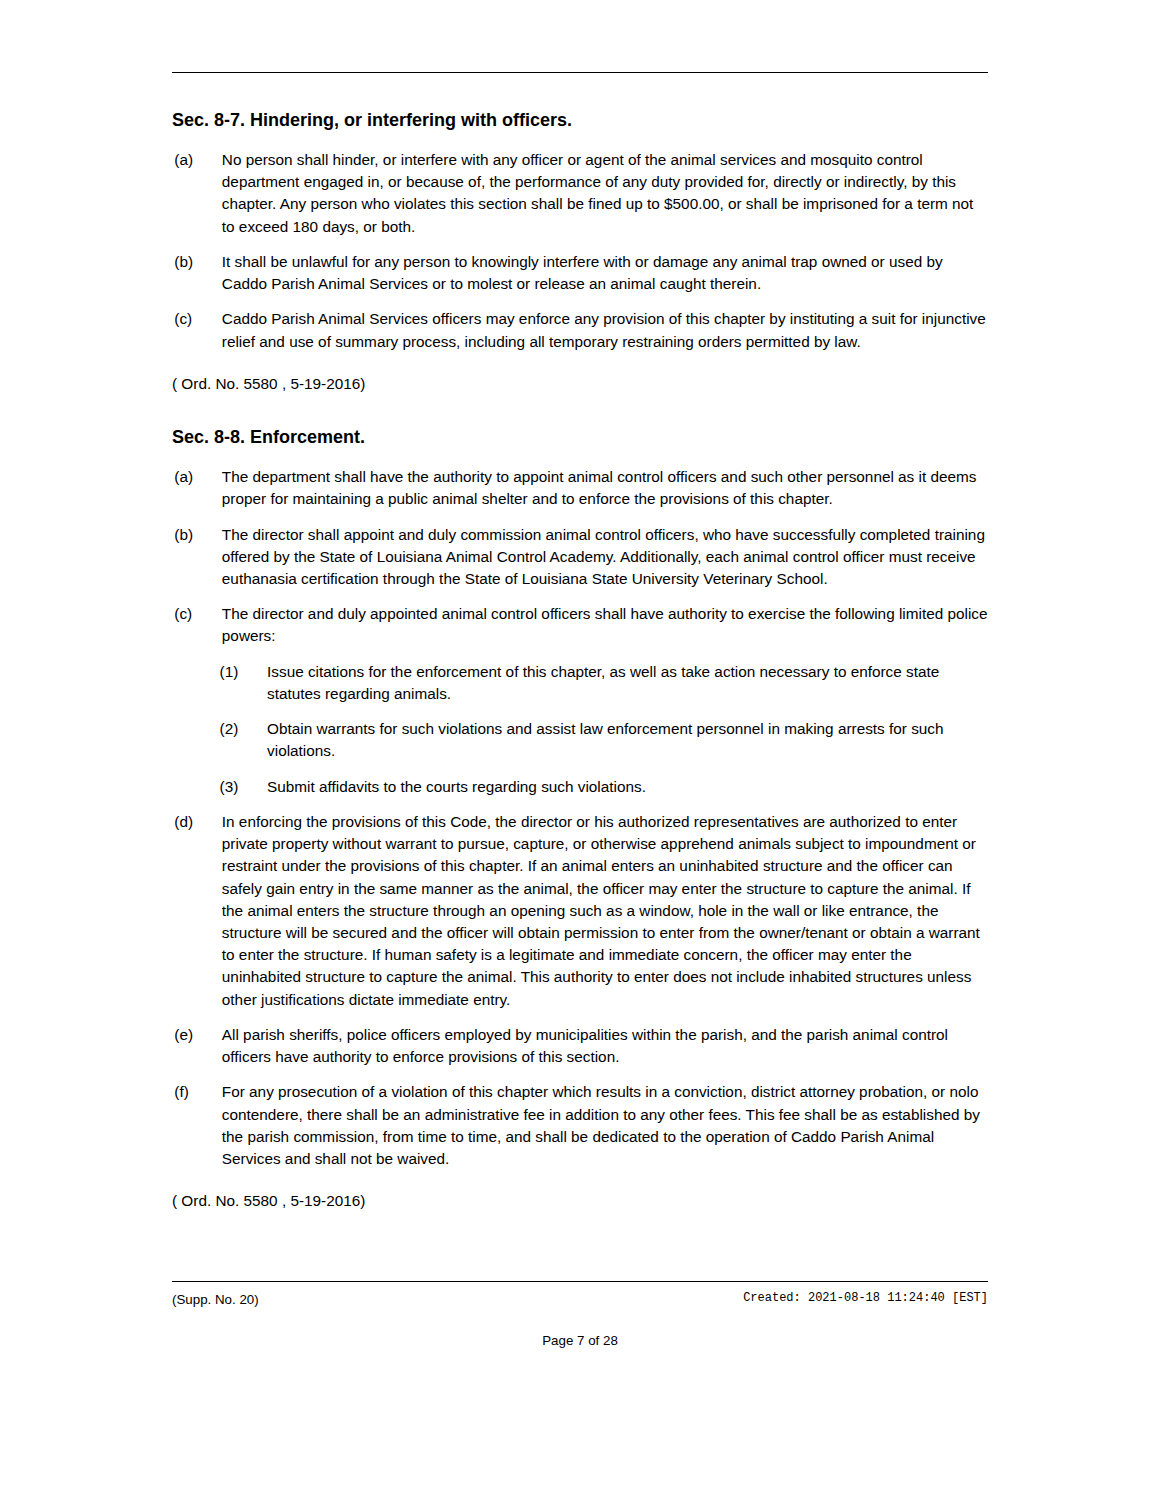Sec. 8-7. Hindering, or interfering with officers.
(a)
No person shall hinder, or interfere with any officer or agent of the animal services and mosquito control department engaged in, or because of, the performance of any duty provided for, directly or indirectly, by this chapter. Any person who violates this section shall be fined up to $500.00, or shall be imprisoned for a term not to exceed 180 days, or both.
(b)
It shall be unlawful for any person to knowingly interfere with or damage any animal trap owned or used by Caddo Parish Animal Services or to molest or release an animal caught therein.
(c)
Caddo Parish Animal Services officers may enforce any provision of this chapter by instituting a suit for injunctive relief and use of summary process, including all temporary restraining orders permitted by law.
( Ord. No. 5580 , 5-19-2016)
Sec. 8-8. Enforcement.
(a)
The department shall have the authority to appoint animal control officers and such other personnel as it deems proper for maintaining a public animal shelter and to enforce the provisions of this chapter.
(b)
The director shall appoint and duly commission animal control officers, who have successfully completed training offered by the State of Louisiana Animal Control Academy. Additionally, each animal control officer must receive euthanasia certification through the State of Louisiana State University Veterinary School.
(c)
The director and duly appointed animal control officers shall have authority to exercise the following limited police powers:
(1)
Issue citations for the enforcement of this chapter, as well as take action necessary to enforce state statutes regarding animals.
(2)
Obtain warrants for such violations and assist law enforcement personnel in making arrests for such violations.
(3)
Submit affidavits to the courts regarding such violations.
(d)
In enforcing the provisions of this Code, the director or his authorized representatives are authorized to enter private property without warrant to pursue, capture, or otherwise apprehend animals subject to impoundment or restraint under the provisions of this chapter. If an animal enters an uninhabited structure and the officer can safely gain entry in the same manner as the animal, the officer may enter the structure to capture the animal. If the animal enters the structure through an opening such as a window, hole in the wall or like entrance, the structure will be secured and the officer will obtain permission to enter from the owner/tenant or obtain a warrant to enter the structure. If human safety is a legitimate and immediate concern, the officer may enter the uninhabited structure to capture the animal. This authority to enter does not include inhabited structures unless other justifications dictate immediate entry.
(e)
All parish sheriffs, police officers employed by municipalities within the parish, and the parish animal control officers have authority to enforce provisions of this section.
(f)
For any prosecution of a violation of this chapter which results in a conviction, district attorney probation, or nolo contendere, there shall be an administrative fee in addition to any other fees. This fee shall be as established by the parish commission, from time to time, and shall be dedicated to the operation of Caddo Parish Animal Services and shall not be waived.
( Ord. No. 5580 , 5-19-2016)
(Supp. No. 20) Created: 2021-08-18 11:24:40 [EST]
Page 7 of 28